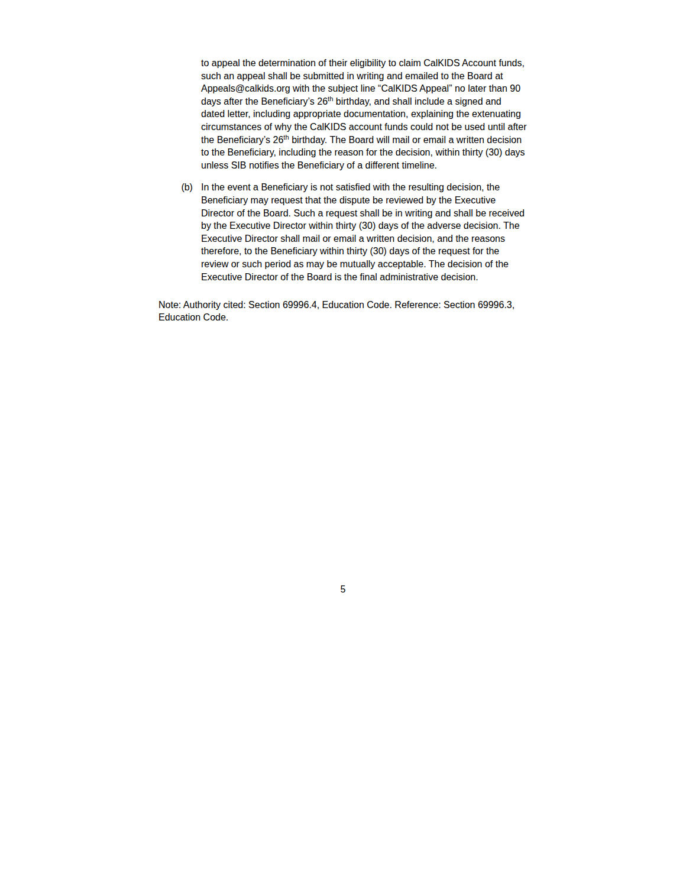to appeal the determination of their eligibility to claim CalKIDS Account funds, such an appeal shall be submitted in writing and emailed to the Board at Appeals@calkids.org with the subject line “CalKIDS Appeal” no later than 90 days after the Beneficiary’s 26th birthday, and shall include a signed and dated letter, including appropriate documentation, explaining the extenuating circumstances of why the CalKIDS account funds could not be used until after the Beneficiary’s 26th birthday. The Board will mail or email a written decision to the Beneficiary, including the reason for the decision, within thirty (30) days unless SIB notifies the Beneficiary of a different timeline.
(b)
In the event a Beneficiary is not satisfied with the resulting decision, the Beneficiary may request that the dispute be reviewed by the Executive Director of the Board. Such a request shall be in writing and shall be received by the Executive Director within thirty (30) days of the adverse decision. The Executive Director shall mail or email a written decision, and the reasons therefore, to the Beneficiary within thirty (30) days of the request for the review or such period as may be mutually acceptable. The decision of the Executive Director of the Board is the final administrative decision.
Note: Authority cited: Section 69996.4, Education Code. Reference: Section 69996.3, Education Code.
5